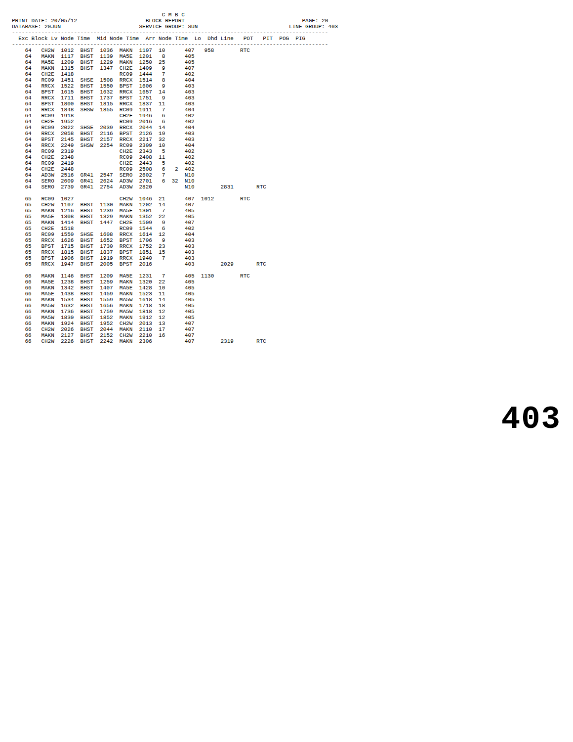C M B C
PRINT DATE: 20/05/12                     BLOCK REPORT                                    PAGE: 20
DATABASE: 20JUN                        SERVICE GROUP: SUN                            LINE GROUP: 403
-------------------------------------------------------------------------------------------------
  Exc Block Lv Node Time  Mid Node Time  Arr Node Time  Lo  Dhd Line   POT   PIT  POG  PIG
-------------------------------------------------------------------------------------------------
    64   CH2W  1012  BHST  1036  MAKN  1107  10      407   958        RTC
    64   MAKN  1117  BHST  1139  MA5E  1201   8      405
    64   MA5E  1209  BHST  1229  MAKN  1250  25      405
    64   MAKN  1315  BHST  1347  CH2E  1409   9      407
    64   CH2E  1418              RC09  1444   7      402
    64   RC09  1451  SHSE  1508  RRCX  1514   8      404
    64   RRCX  1522  BHST  1550  BPST  1606   9      403
    64   BPST  1615  BHST  1632  RRCX  1657  14      403
    64   RRCX  1711  BHST  1737  BPST  1751   9      403
    64   BPST  1800  BHST  1815  RRCX  1837  11      403
    64   RRCX  1848  SHSW  1855  RC09  1911   7      404
    64   RC09  1918              CH2E  1946   6      402
    64   CH2E  1952              RC09  2016   6      402
    64   RC09  2022  SHSE  2039  RRCX  2044  14      404
    64   RRCX  2058  BHST  2116  BPST  2126  19      403
    64   BPST  2145  BHST  2157  RRCX  2217  32      403
    64   RRCX  2249  SHSW  2254  RC09  2309  10      404
    64   RC09  2319              CH2E  2343   5      402
    64   CH2E  2348              RC09  2408  11      402
    64   RC09  2419              CH2E  2443   5      402
    64   CH2E  2448              RC09  2508   6   2  402
    64   AD3W  2516  GR41  2547  SERO  2602   7      N10
    64   SERO  2609  GR41  2624  AD3W  2701   6  32  N10
    64   SERO  2739  GR41  2754  AD3W  2820          N10        2831       RTC

    65   RC09  1027              CH2W  1046  21      407  1012        RTC
    65   CH2W  1107  BHST  1130  MAKN  1202  14      407
    65   MAKN  1216  BHST  1239  MA5E  1301   7      405
    65   MA5E  1308  BHST  1329  MAKN  1352  22      405
    65   MAKN  1414  BHST  1447  CH2E  1509   9      407
    65   CH2E  1518              RC09  1544   6      402
    65   RC09  1550  SHSE  1608  RRCX  1614  12      404
    65   RRCX  1626  BHST  1652  BPST  1706   9      403
    65   BPST  1715  BHST  1730  RRCX  1752  23      403
    65   RRCX  1815  BHST  1837  BPST  1851  15      403
    65   BPST  1906  BHST  1919  RRCX  1940   7      403
    65   RRCX  1947  BHST  2005  BPST  2016          403        2029       RTC

    66   MAKN  1146  BHST  1209  MA5E  1231   7      405  1130        RTC
    66   MA5E  1238  BHST  1259  MAKN  1320  22      405
    66   MAKN  1342  BHST  1407  MA5E  1428  10      405
    66   MA5E  1438  BHST  1459  MAKN  1523  11      405
    66   MAKN  1534  BHST  1559  MA5W  1618  14      405
    66   MA5W  1632  BHST  1656  MAKN  1718  18      405
    66   MAKN  1736  BHST  1759  MA5W  1818  12      405
    66   MA5W  1830  BHST  1852  MAKN  1912  12      405
    66   MAKN  1924  BHST  1952  CH2W  2013  13      407
    66   CH2W  2026  BHST  2044  MAKN  2110  17      407
    66   MAKN  2127  BHST  2152  CH2W  2210  16      407
    66   CH2W  2226  BHST  2242  MAKN  2306          407        2319       RTC
403